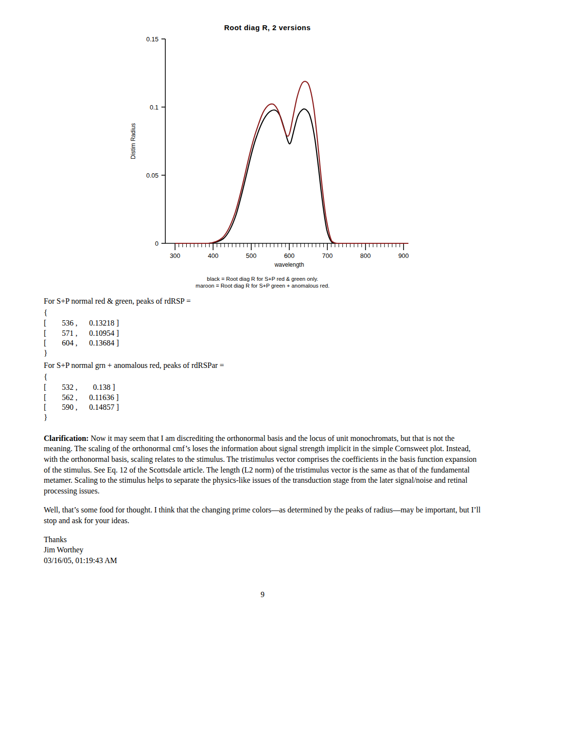Root diag R, 2 versions Root diag R, 2 versions 0.15 0.1 0.05 0 Distim Radius 300 400 500 600 700 800 900 wavelength
black = Root diag R for S+P red & green only.
maroon = Root diag R for S+P green + anomalous red.
For S+P normal red & green, peaks of rdRSP =
{
[ 536 , 0.13218 ]
[ 571 , 0.10954 ]
[ 604 , 0.13684 ]
}
For S+P normal grn + anomalous red, peaks of rdRSPar =
{
[ 532 , 0.138 ]
[ 562 , 0.11636 ]
[ 590 , 0.14857 ]
}
Clarification: Now it may seem that I am discrediting the orthonormal basis and the locus of unit monochromats, but that is not the meaning. The scaling of the orthonormal cmf’s loses the information about signal strength implicit in the simple Cornsweet plot. Instead, with the orthonormal basis, scaling relates to the stimulus. The tristimulus vector comprises the coefficients in the basis function expansion of the stimulus. See Eq. 12 of the Scottsdale article. The length (L2 norm) of the tristimulus vector is the same as that of the fundamental metamer. Scaling to the stimulus helps to separate the physics-like issues of the transduction stage from the later signal/noise and retinal processing issues.
Well, that’s some food for thought. I think that the changing prime colors—as determined by the peaks of radius—may be important, but I’ll stop and ask for your ideas.
Thanks
Jim Worthey
03/16/05, 01:19:43 AM
9